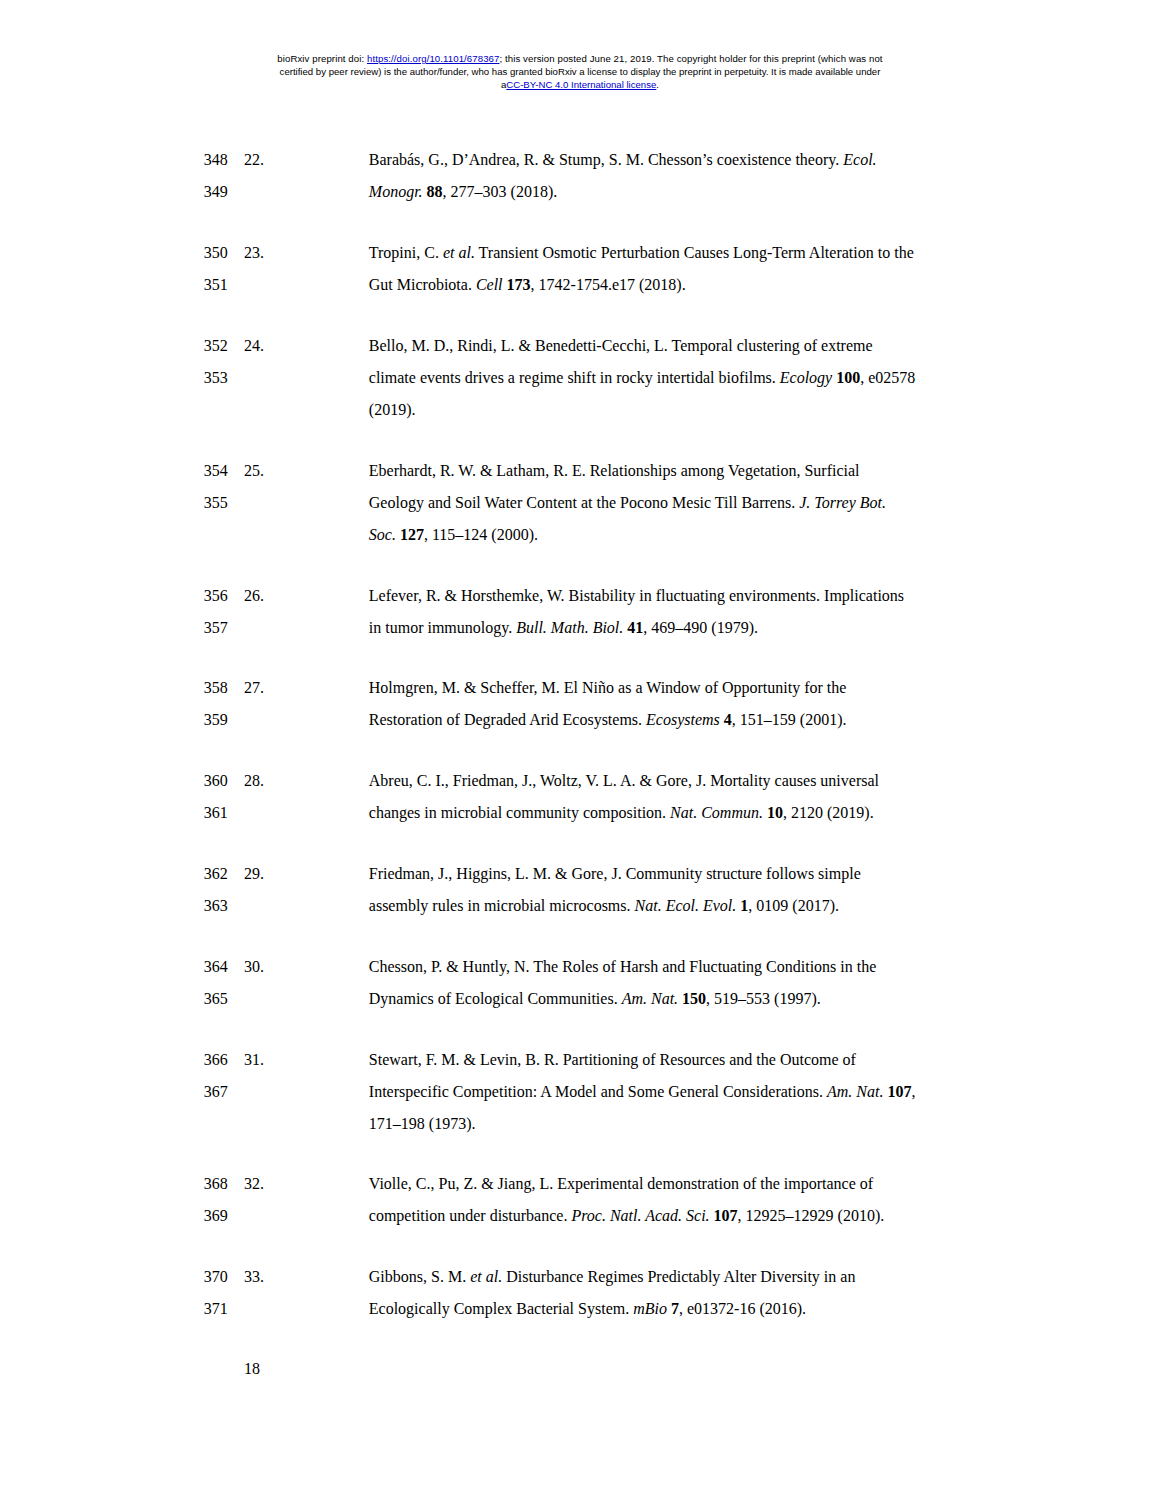bioRxiv preprint doi: https://doi.org/10.1101/678367; this version posted June 21, 2019. The copyright holder for this preprint (which was not
certified by peer review) is the author/funder, who has granted bioRxiv a license to display the preprint in perpetuity. It is made available under
aCC-BY-NC 4.0 International license.
348 349 22. Barabás, G., D’Andrea, R. & Stump, S. M. Chesson’s coexistence theory. Ecol. Monogr. 88, 277–303 (2018).
350 351 23. Tropini, C. et al. Transient Osmotic Perturbation Causes Long-Term Alteration to the Gut Microbiota. Cell 173, 1742-1754.e17 (2018).
352 353 24. Bello, M. D., Rindi, L. & Benedetti-Cecchi, L. Temporal clustering of extreme climate events drives a regime shift in rocky intertidal biofilms. Ecology 100, e02578 (2019).
354 355 25. Eberhardt, R. W. & Latham, R. E. Relationships among Vegetation, Surficial Geology and Soil Water Content at the Pocono Mesic Till Barrens. J. Torrey Bot. Soc. 127, 115–124 (2000).
356 357 26. Lefever, R. & Horsthemke, W. Bistability in fluctuating environments. Implications in tumor immunology. Bull. Math. Biol. 41, 469–490 (1979).
358 359 27. Holmgren, M. & Scheffer, M. El Niño as a Window of Opportunity for the Restoration of Degraded Arid Ecosystems. Ecosystems 4, 151–159 (2001).
360 361 28. Abreu, C. I., Friedman, J., Woltz, V. L. A. & Gore, J. Mortality causes universal changes in microbial community composition. Nat. Commun. 10, 2120 (2019).
362 363 29. Friedman, J., Higgins, L. M. & Gore, J. Community structure follows simple assembly rules in microbial microcosms. Nat. Ecol. Evol. 1, 0109 (2017).
364 365 30. Chesson, P. & Huntly, N. The Roles of Harsh and Fluctuating Conditions in the Dynamics of Ecological Communities. Am. Nat. 150, 519–553 (1997).
366 367 31. Stewart, F. M. & Levin, B. R. Partitioning of Resources and the Outcome of Interspecific Competition: A Model and Some General Considerations. Am. Nat. 107, 171–198 (1973).
368 369 32. Violle, C., Pu, Z. & Jiang, L. Experimental demonstration of the importance of competition under disturbance. Proc. Natl. Acad. Sci. 107, 12925–12929 (2010).
370 371 33. Gibbons, S. M. et al. Disturbance Regimes Predictably Alter Diversity in an Ecologically Complex Bacterial System. mBio 7, e01372-16 (2016).
18